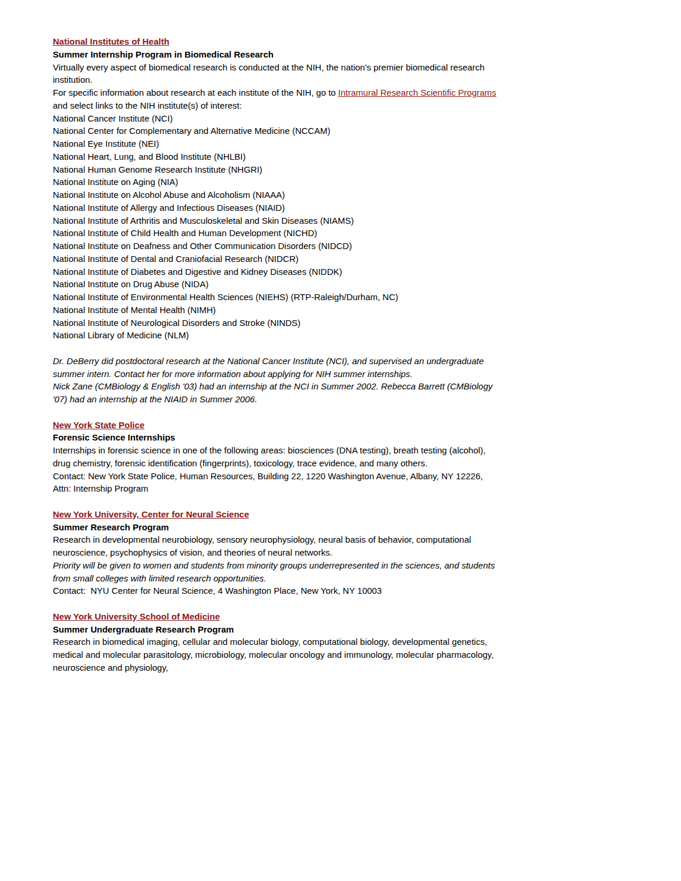National Institutes of Health
Summer Internship Program in Biomedical Research
Virtually every aspect of biomedical research is conducted at the NIH, the nation's premier biomedical research institution.
For specific information about research at each institute of the NIH, go to Intramural Research Scientific Programs and select links to the NIH institute(s) of interest:
National Cancer Institute (NCI)
National Center for Complementary and Alternative Medicine (NCCAM)
National Eye Institute (NEI)
National Heart, Lung, and Blood Institute (NHLBI)
National Human Genome Research Institute (NHGRI)
National Institute on Aging (NIA)
National Institute on Alcohol Abuse and Alcoholism (NIAAA)
National Institute of Allergy and Infectious Diseases (NIAID)
National Institute of Arthritis and Musculoskeletal and Skin Diseases (NIAMS)
National Institute of Child Health and Human Development (NICHD)
National Institute on Deafness and Other Communication Disorders (NIDCD)
National Institute of Dental and Craniofacial Research (NIDCR)
National Institute of Diabetes and Digestive and Kidney Diseases (NIDDK)
National Institute on Drug Abuse (NIDA)
National Institute of Environmental Health Sciences (NIEHS) (RTP-Raleigh/Durham, NC)
National Institute of Mental Health (NIMH)
National Institute of Neurological Disorders and Stroke (NINDS)
National Library of Medicine (NLM)
Dr. DeBerry did postdoctoral research at the National Cancer Institute (NCI), and supervised an undergraduate summer intern. Contact her for more information about applying for NIH summer internships.
Nick Zane (CMBiology & English '03) had an internship at the NCI in Summer 2002. Rebecca Barrett (CMBiology '07) had an internship at the NIAID in Summer 2006.
New York State Police
Forensic Science Internships
Internships in forensic science in one of the following areas: biosciences (DNA testing), breath testing (alcohol), drug chemistry, forensic identification (fingerprints), toxicology, trace evidence, and many others.
Contact: New York State Police, Human Resources, Building 22, 1220 Washington Avenue, Albany, NY 12226, Attn: Internship Program
New York University, Center for Neural Science
Summer Research Program
Research in developmental neurobiology, sensory neurophysiology, neural basis of behavior, computational neuroscience, psychophysics of vision, and theories of neural networks.
Priority will be given to women and students from minority groups underrepresented in the sciences, and students from small colleges with limited research opportunities.
Contact: NYU Center for Neural Science, 4 Washington Place, New York, NY 10003
New York University School of Medicine
Summer Undergraduate Research Program
Research in biomedical imaging, cellular and molecular biology, computational biology, developmental genetics, medical and molecular parasitology, microbiology, molecular oncology and immunology, molecular pharmacology, neuroscience and physiology,